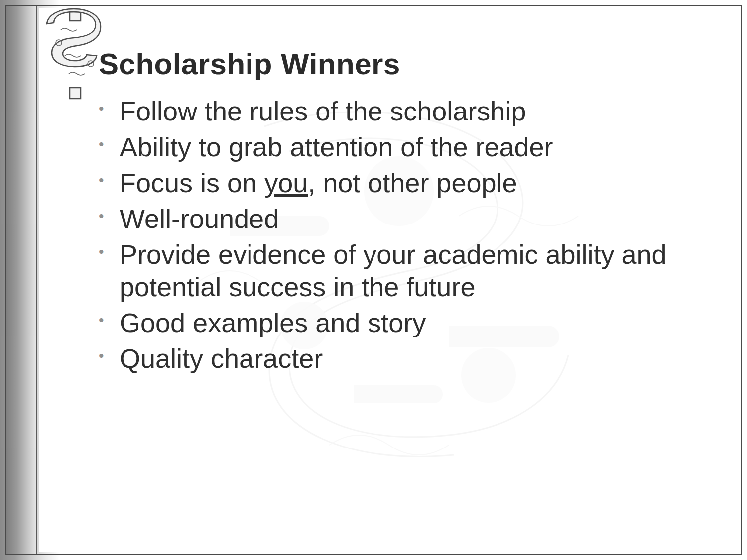Scholarship Winners
Follow the rules of the scholarship
Ability to grab attention of the reader
Focus is on you, not other people
Well-rounded
Provide evidence of your academic ability and potential success in the future
Good examples and story
Quality character